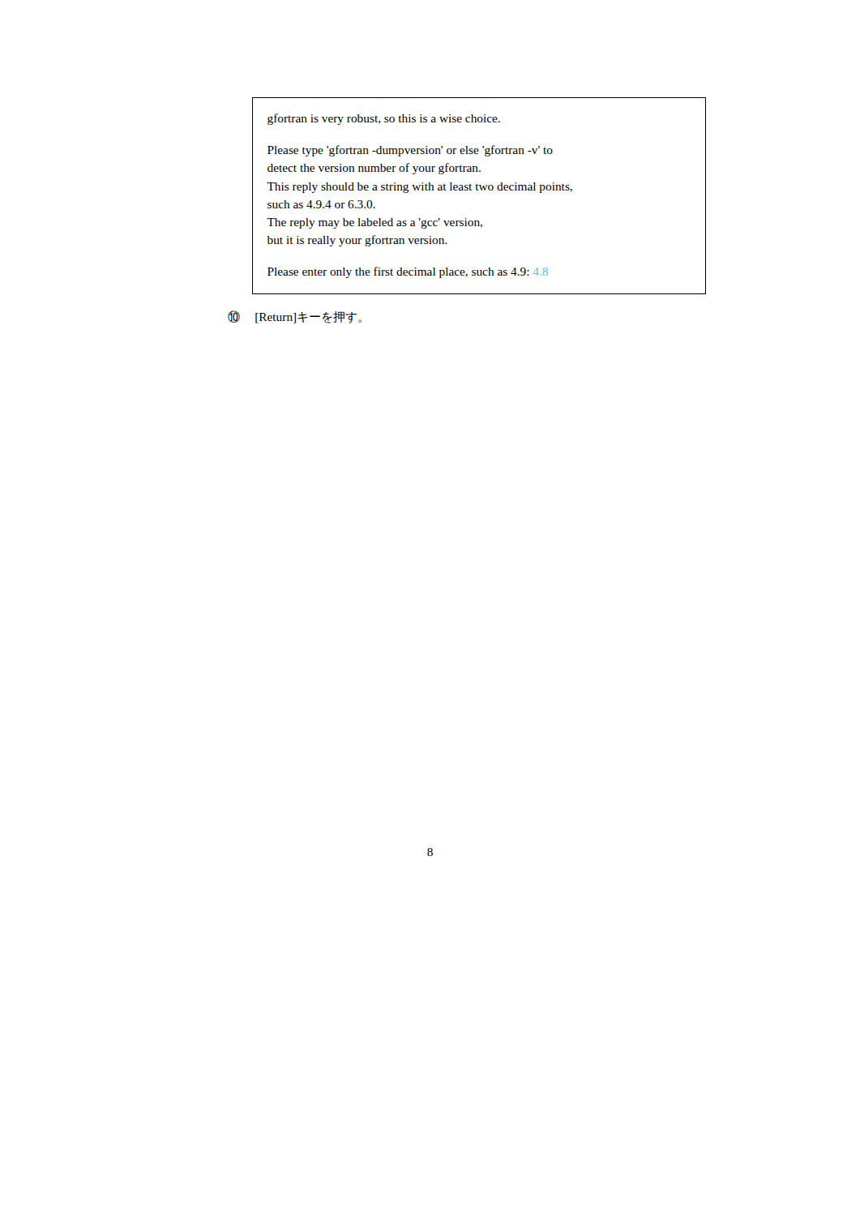gfortran is very robust, so this is a wise choice.
Please type 'gfortran -dumpversion' or else 'gfortran -v' to
detect the version number of your gfortran.
This reply should be a string with at least two decimal points,
such as 4.9.4 or 6.3.0.
The reply may be labeled as a 'gcc' version,
but it is really your gfortran version.
Please enter only the first decimal place, such as 4.9: 4.8
⑩[Return]キーを押す。
8